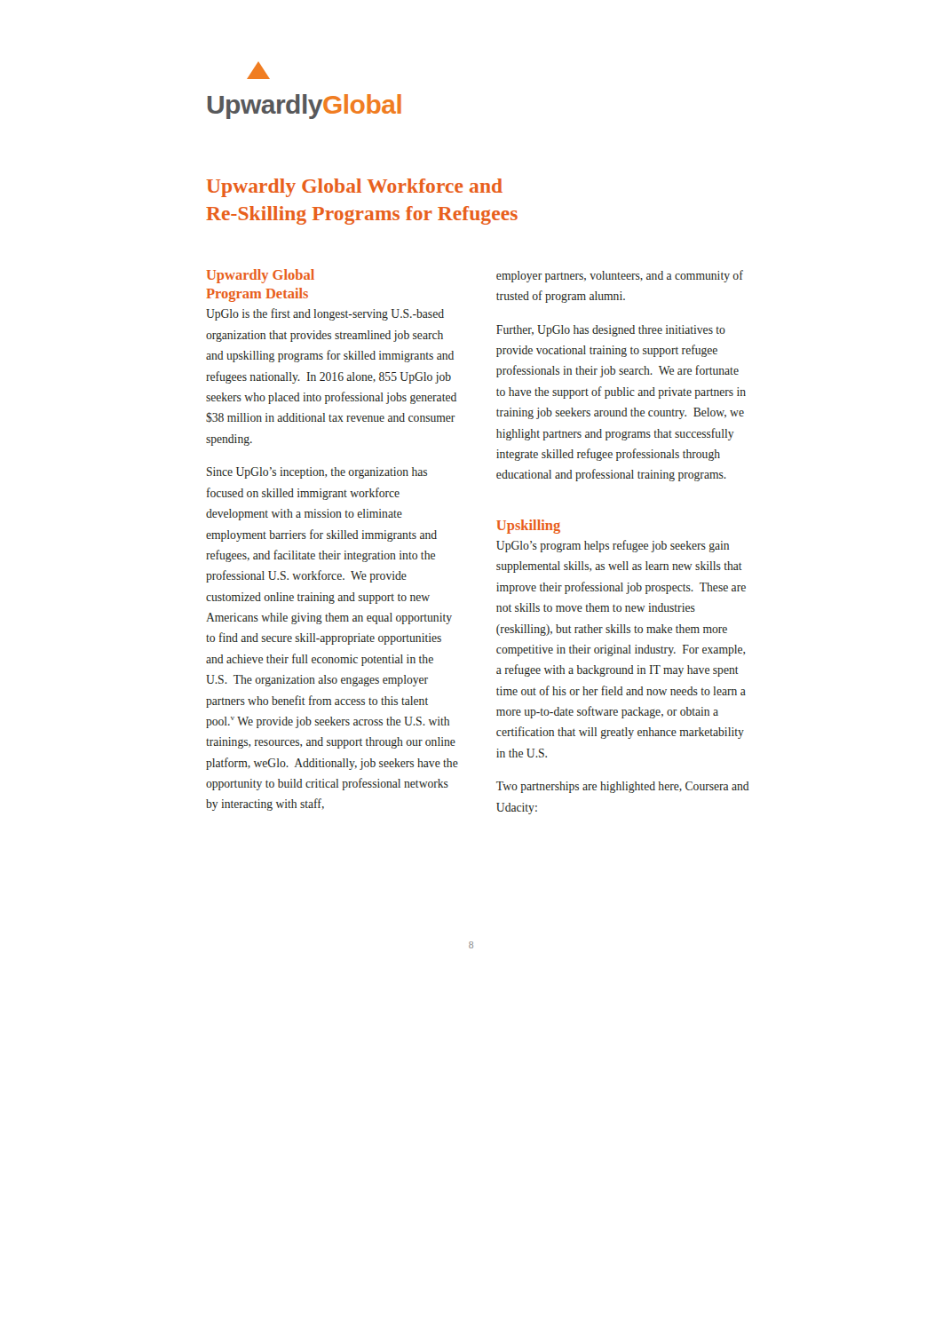Upwardly Global
Upwardly Global Workforce and
Re-Skilling Programs for Refugees
Upwardly Global
Program Details
UpGlo is the first and longest-serving U.S.-based organization that provides streamlined job search and upskilling programs for skilled immigrants and refugees nationally. In 2016 alone, 855 UpGlo job seekers who placed into professional jobs generated $38 million in additional tax revenue and consumer spending.
Since UpGlo’s inception, the organization has focused on skilled immigrant workforce development with a mission to eliminate employment barriers for skilled immigrants and refugees, and facilitate their integration into the professional U.S. workforce. We provide customized online training and support to new Americans while giving them an equal opportunity to find and secure skill-appropriate opportunities and achieve their full economic potential in the U.S. The organization also engages employer partners who benefit from access to this talent pool.v We provide job seekers across the U.S. with trainings, resources, and support through our online platform, weGlo. Additionally, job seekers have the opportunity to build critical professional networks by interacting with staff,
employer partners, volunteers, and a community of trusted of program alumni.
Further, UpGlo has designed three initiatives to provide vocational training to support refugee professionals in their job search. We are fortunate to have the support of public and private partners in training job seekers around the country. Below, we highlight partners and programs that successfully integrate skilled refugee professionals through educational and professional training programs.
Upskilling
UpGlo’s program helps refugee job seekers gain supplemental skills, as well as learn new skills that improve their professional job prospects. These are not skills to move them to new industries (reskilling), but rather skills to make them more competitive in their original industry. For example, a refugee with a background in IT may have spent time out of his or her field and now needs to learn a more up-to-date software package, or obtain a certification that will greatly enhance marketability in the U.S.
Two partnerships are highlighted here, Coursera and Udacity:
8